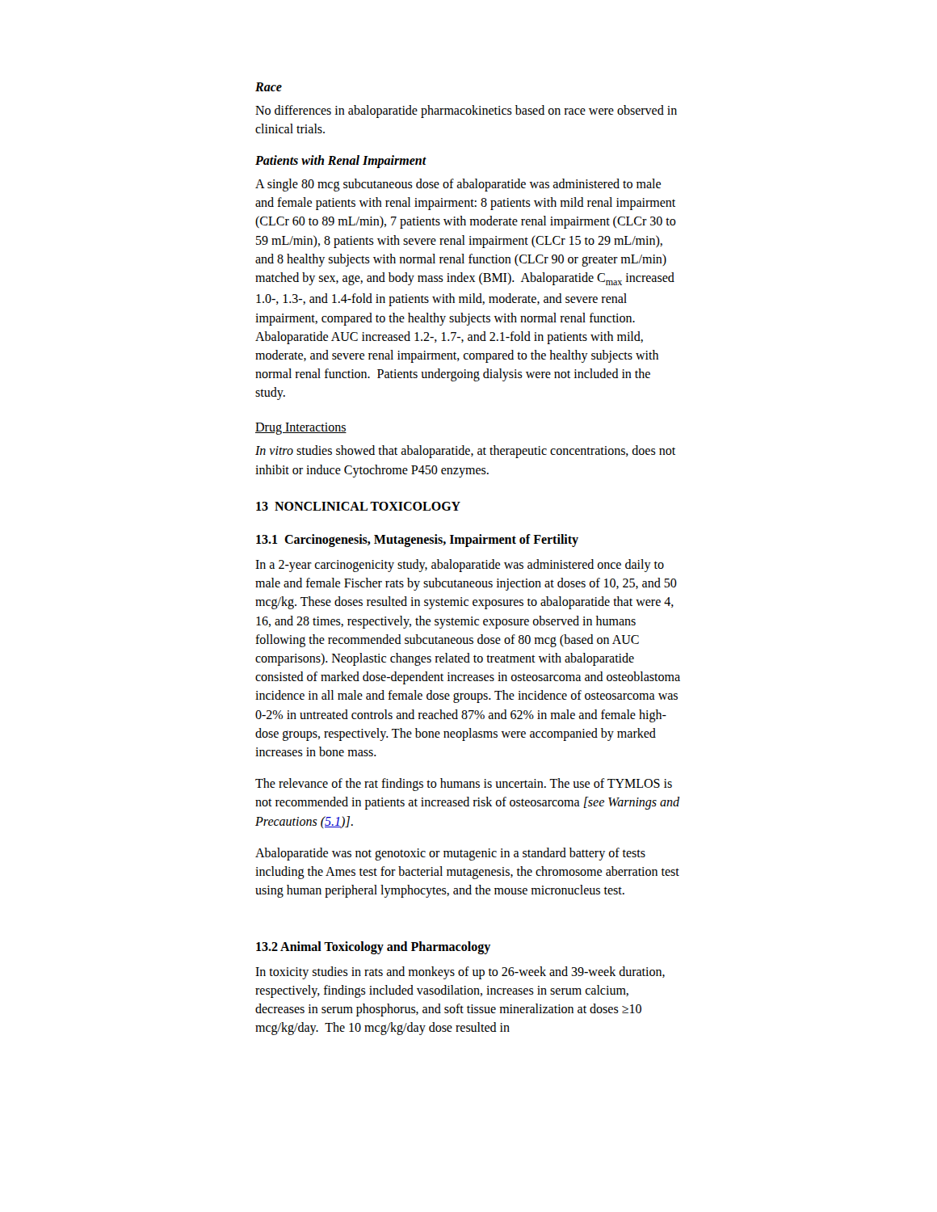Race
No differences in abaloparatide pharmacokinetics based on race were observed in clinical trials.
Patients with Renal Impairment
A single 80 mcg subcutaneous dose of abaloparatide was administered to male and female patients with renal impairment: 8 patients with mild renal impairment (CLCr 60 to 89 mL/min), 7 patients with moderate renal impairment (CLCr 30 to 59 mL/min), 8 patients with severe renal impairment (CLCr 15 to 29 mL/min), and 8 healthy subjects with normal renal function (CLCr 90 or greater mL/min) matched by sex, age, and body mass index (BMI). Abaloparatide Cmax increased 1.0-, 1.3-, and 1.4-fold in patients with mild, moderate, and severe renal impairment, compared to the healthy subjects with normal renal function. Abaloparatide AUC increased 1.2-, 1.7-, and 2.1-fold in patients with mild, moderate, and severe renal impairment, compared to the healthy subjects with normal renal function. Patients undergoing dialysis were not included in the study.
Drug Interactions
In vitro studies showed that abaloparatide, at therapeutic concentrations, does not inhibit or induce Cytochrome P450 enzymes.
13 NONCLINICAL TOXICOLOGY
13.1 Carcinogenesis, Mutagenesis, Impairment of Fertility
In a 2-year carcinogenicity study, abaloparatide was administered once daily to male and female Fischer rats by subcutaneous injection at doses of 10, 25, and 50 mcg/kg. These doses resulted in systemic exposures to abaloparatide that were 4, 16, and 28 times, respectively, the systemic exposure observed in humans following the recommended subcutaneous dose of 80 mcg (based on AUC comparisons). Neoplastic changes related to treatment with abaloparatide consisted of marked dose-dependent increases in osteosarcoma and osteoblastoma incidence in all male and female dose groups. The incidence of osteosarcoma was 0-2% in untreated controls and reached 87% and 62% in male and female high-dose groups, respectively. The bone neoplasms were accompanied by marked increases in bone mass.
The relevance of the rat findings to humans is uncertain. The use of TYMLOS is not recommended in patients at increased risk of osteosarcoma [see Warnings and Precautions (5.1)].
Abaloparatide was not genotoxic or mutagenic in a standard battery of tests including the Ames test for bacterial mutagenesis, the chromosome aberration test using human peripheral lymphocytes, and the mouse micronucleus test.
13.2 Animal Toxicology and Pharmacology
In toxicity studies in rats and monkeys of up to 26-week and 39-week duration, respectively, findings included vasodilation, increases in serum calcium, decreases in serum phosphorus, and soft tissue mineralization at doses ≥10 mcg/kg/day. The 10 mcg/kg/day dose resulted in